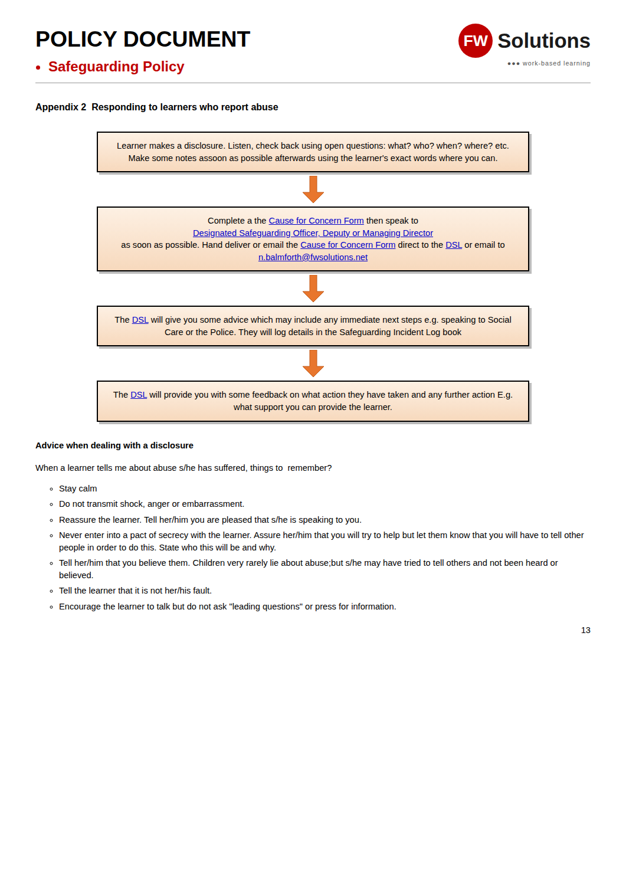POLICY DOCUMENT
Safeguarding Policy
FW Solutions
●●● work-based learning
Appendix 2 Responding to learners who report abuse
Learner makes a disclosure. Listen, check back using open questions: what? who? when? where? etc. Make some notes assoon as possible afterwards using the learner's exact words where you can.
Complete a the Cause for Concern Form then speak to
Designated Safeguarding Officer, Deputy or Managing Director
as soon as possible. Hand deliver or email the Cause for Concern Form direct to the DSL or email to
n.balmforth@fwsolutions.net
The DSL will give you some advice which may include any immediate next steps e.g. speaking to Social Care or the Police. They will log details in the Safeguarding Incident Log book
The DSL will provide you with some feedback on what action they have taken and any further action E.g. what support you can provide the learner.
Advice when dealing with a disclosure
When a learner tells me about abuse s/he has suffered, things to remember?
Stay calm
Do not transmit shock, anger or embarrassment.
Reassure the learner. Tell her/him you are pleased that s/he is speaking to you.
Never enter into a pact of secrecy with the learner. Assure her/him that you will try to help but let them know that you will have to tell other people in order to do this. State who this will be and why.
Tell her/him that you believe them. Children very rarely lie about abuse;but s/he may have tried to tell others and not been heard or believed.
Tell the learner that it is not her/his fault.
Encourage the learner to talk but do not ask "leading questions" or press for information.
13